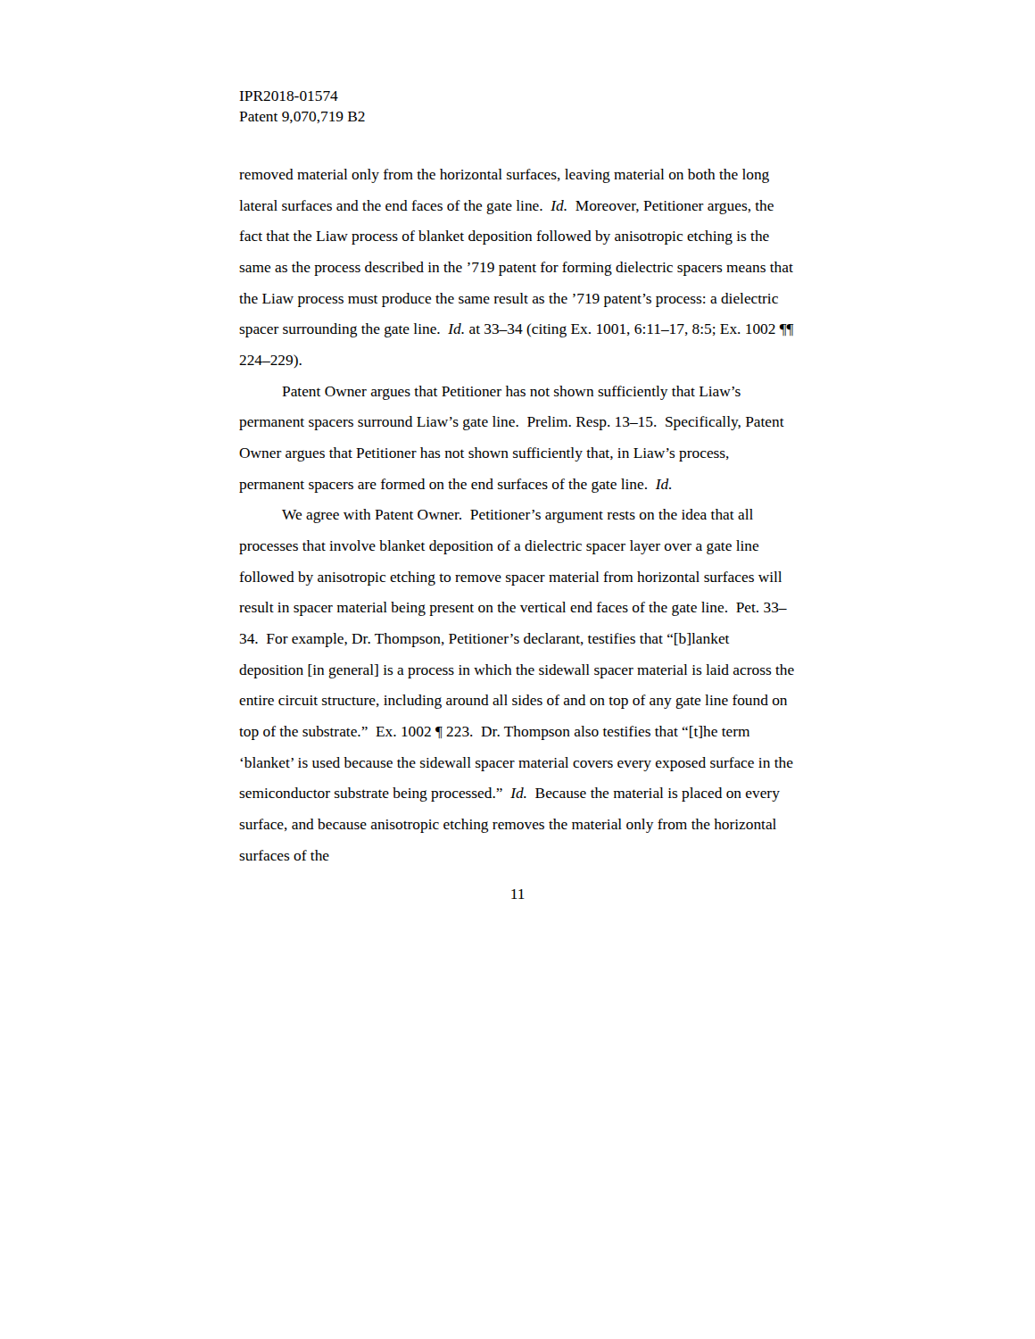IPR2018-01574
Patent 9,070,719 B2
removed material only from the horizontal surfaces, leaving material on both the long lateral surfaces and the end faces of the gate line. Id. Moreover, Petitioner argues, the fact that the Liaw process of blanket deposition followed by anisotropic etching is the same as the process described in the ’719 patent for forming dielectric spacers means that the Liaw process must produce the same result as the ’719 patent’s process: a dielectric spacer surrounding the gate line. Id. at 33–34 (citing Ex. 1001, 6:11–17, 8:5; Ex. 1002 ¶¶ 224–229).
Patent Owner argues that Petitioner has not shown sufficiently that Liaw’s permanent spacers surround Liaw’s gate line. Prelim. Resp. 13–15. Specifically, Patent Owner argues that Petitioner has not shown sufficiently that, in Liaw’s process, permanent spacers are formed on the end surfaces of the gate line. Id.
We agree with Patent Owner. Petitioner’s argument rests on the idea that all processes that involve blanket deposition of a dielectric spacer layer over a gate line followed by anisotropic etching to remove spacer material from horizontal surfaces will result in spacer material being present on the vertical end faces of the gate line. Pet. 33–34. For example, Dr. Thompson, Petitioner’s declarant, testifies that “[b]lanket deposition [in general] is a process in which the sidewall spacer material is laid across the entire circuit structure, including around all sides of and on top of any gate line found on top of the substrate.” Ex. 1002 ¶ 223. Dr. Thompson also testifies that “[t]he term ‘blanket’ is used because the sidewall spacer material covers every exposed surface in the semiconductor substrate being processed.” Id. Because the material is placed on every surface, and because anisotropic etching removes the material only from the horizontal surfaces of the
11